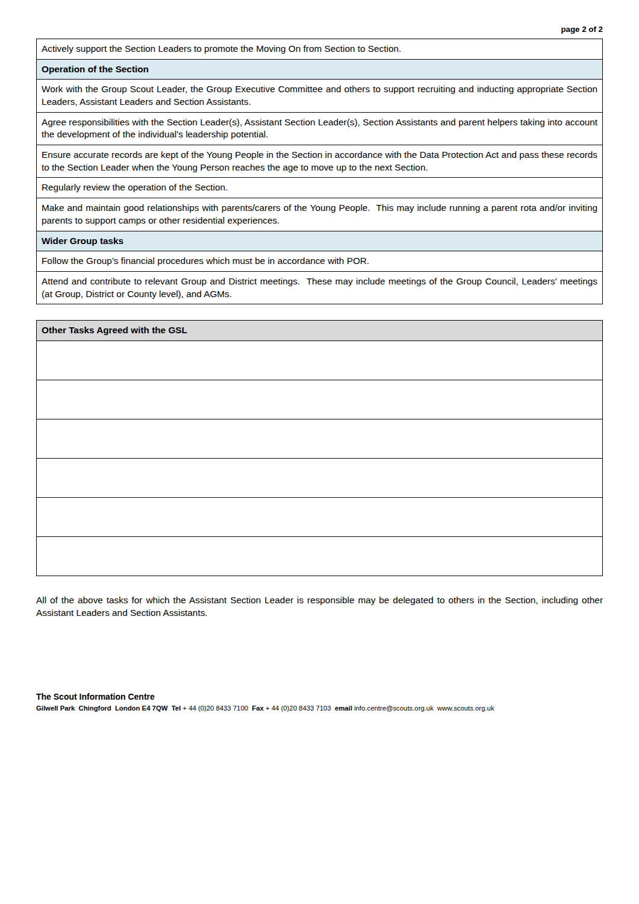page 2 of 2
| Actively support the Section Leaders to promote the Moving On from Section to Section. |
| Operation of the Section |
| Work with the Group Scout Leader, the Group Executive Committee and others to support recruiting and inducting appropriate Section Leaders, Assistant Leaders and Section Assistants. |
| Agree responsibilities with the Section Leader(s), Assistant Section Leader(s), Section Assistants and parent helpers taking into account the development of the individual’s leadership potential. |
| Ensure accurate records are kept of the Young People in the Section in accordance with the Data Protection Act and pass these records to the Section Leader when the Young Person reaches the age to move up to the next Section. |
| Regularly review the operation of the Section. |
| Make and maintain good relationships with parents/carers of the Young People. This may include running a parent rota and/or inviting parents to support camps or other residential experiences. |
| Wider Group tasks |
| Follow the Group’s financial procedures which must be in accordance with POR. |
| Attend and contribute to relevant Group and District meetings. These may include meetings of the Group Council, Leaders’ meetings (at Group, District or County level), and AGMs. |
| Other Tasks Agreed with the GSL |
| --- |
All of the above tasks for which the Assistant Section Leader is responsible may be delegated to others in the Section, including other Assistant Leaders and Section Assistants.
The Scout Information Centre
Gilwell Park Chingford London E4 7QW Tel + 44 (0)20 8433 7100 Fax + 44 (0)20 8433 7103 email info.centre@scouts.org.uk www.scouts.org.uk